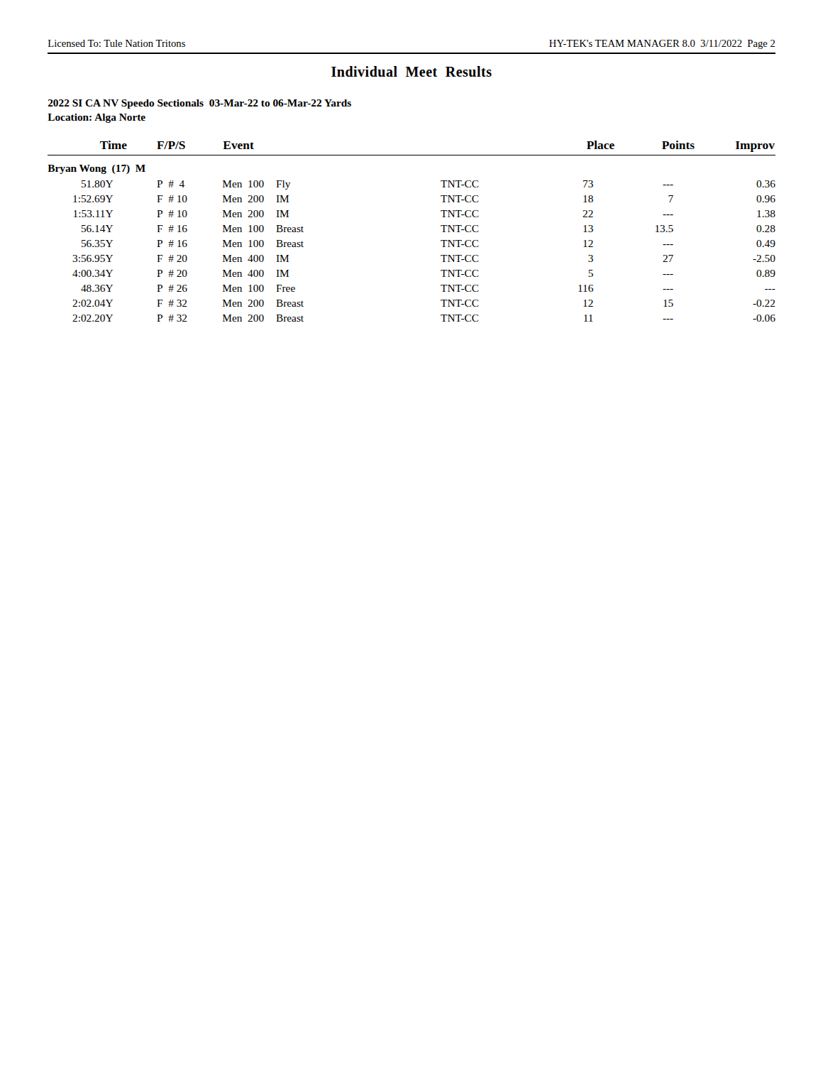Licensed To: Tule Nation Tritons HY-TEK's TEAM MANAGER 8.0 3/11/2022 Page 2
Individual Meet Results
2022 SI CA NV Speedo Sectionals 03-Mar-22 to 06-Mar-22 Yards
Location: Alga Norte
| Time | F/P/S | Event | | Place | Points | Improv |
| --- | --- | --- | --- | --- | --- | --- |
| Bryan Wong (17) M |
| 51.80Y | P # 4 | Men 100 Fly | TNT-CC | 73 | --- | 0.36 |
| 1:52.69Y | F # 10 | Men 200 IM | TNT-CC | 18 | 7 | 0.96 |
| 1:53.11Y | P # 10 | Men 200 IM | TNT-CC | 22 | --- | 1.38 |
| 56.14Y | F # 16 | Men 100 Breast | TNT-CC | 13 | 13.5 | 0.28 |
| 56.35Y | P # 16 | Men 100 Breast | TNT-CC | 12 | --- | 0.49 |
| 3:56.95Y | F # 20 | Men 400 IM | TNT-CC | 3 | 27 | -2.50 |
| 4:00.34Y | P # 20 | Men 400 IM | TNT-CC | 5 | --- | 0.89 |
| 48.36Y | P # 26 | Men 100 Free | TNT-CC | 116 | --- | --- |
| 2:02.04Y | F # 32 | Men 200 Breast | TNT-CC | 12 | 15 | -0.22 |
| 2:02.20Y | P # 32 | Men 200 Breast | TNT-CC | 11 | --- | -0.06 |